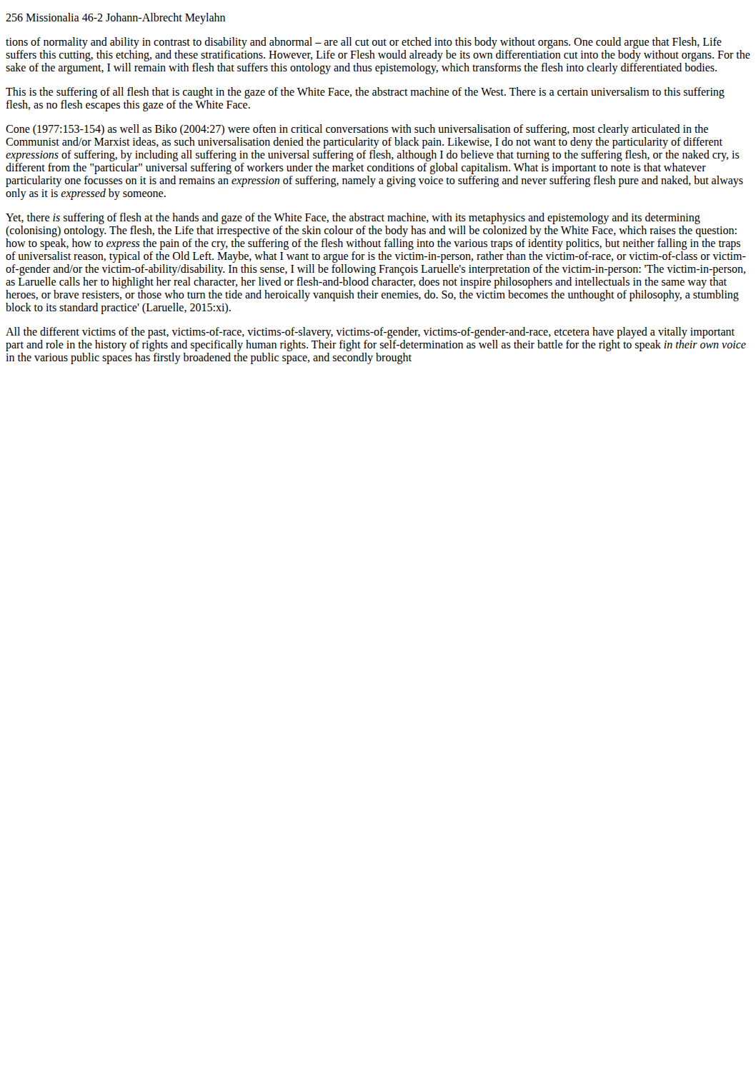256 Missionalia 46-2 Johann-Albrecht Meylahn
tions of normality and ability in contrast to disability and abnormal – are all cut out or etched into this body without organs. One could argue that Flesh, Life suffers this cutting, this etching, and these stratifications. However, Life or Flesh would already be its own differentiation cut into the body without organs. For the sake of the argument, I will remain with flesh that suffers this ontology and thus epistemology, which transforms the flesh into clearly differentiated bodies.
This is the suffering of all flesh that is caught in the gaze of the White Face, the abstract machine of the West. There is a certain universalism to this suffering flesh, as no flesh escapes this gaze of the White Face.
Cone (1977:153-154) as well as Biko (2004:27) were often in critical conversations with such universalisation of suffering, most clearly articulated in the Communist and/or Marxist ideas, as such universalisation denied the particularity of black pain. Likewise, I do not want to deny the particularity of different expressions of suffering, by including all suffering in the universal suffering of flesh, although I do believe that turning to the suffering flesh, or the naked cry, is different from the "particular" universal suffering of workers under the market conditions of global capitalism. What is important to note is that whatever particularity one focusses on it is and remains an expression of suffering, namely a giving voice to suffering and never suffering flesh pure and naked, but always only as it is expressed by someone.
Yet, there is suffering of flesh at the hands and gaze of the White Face, the abstract machine, with its metaphysics and epistemology and its determining (colonising) ontology. The flesh, the Life that irrespective of the skin colour of the body has and will be colonized by the White Face, which raises the question: how to speak, how to express the pain of the cry, the suffering of the flesh without falling into the various traps of identity politics, but neither falling in the traps of universalist reason, typical of the Old Left. Maybe, what I want to argue for is the victim-in-person, rather than the victim-of-race, or victim-of-class or victim-of-gender and/or the victim-of-ability/disability. In this sense, I will be following François Laruelle's interpretation of the victim-in-person: 'The victim-in-person, as Laruelle calls her to highlight her real character, her lived or flesh-and-blood character, does not inspire philosophers and intellectuals in the same way that heroes, or brave resisters, or those who turn the tide and heroically vanquish their enemies, do. So, the victim becomes the unthought of philosophy, a stumbling block to its standard practice' (Laruelle, 2015:xi).
All the different victims of the past, victims-of-race, victims-of-slavery, victims-of-gender, victims-of-gender-and-race, etcetera have played a vitally important part and role in the history of rights and specifically human rights. Their fight for self-determination as well as their battle for the right to speak in their own voice in the various public spaces has firstly broadened the public space, and secondly brought